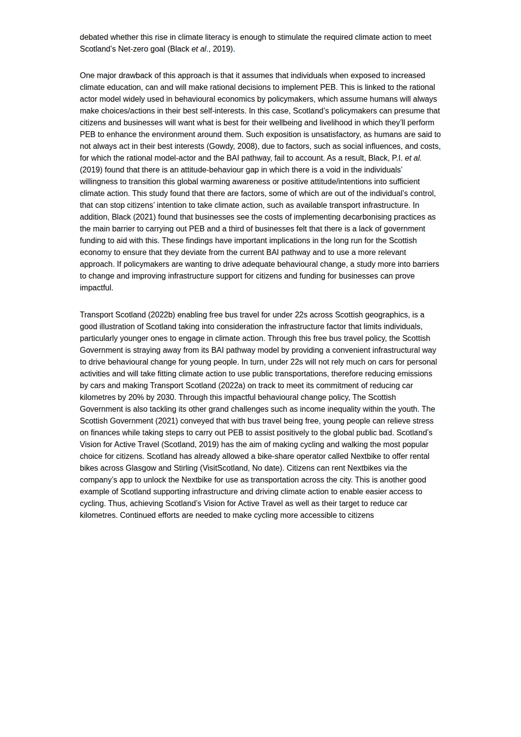debated whether this rise in climate literacy is enough to stimulate the required climate action to meet Scotland’s Net-zero goal (Black et al., 2019).
One major drawback of this approach is that it assumes that individuals when exposed to increased climate education, can and will make rational decisions to implement PEB. This is linked to the rational actor model widely used in behavioural economics by policymakers, which assume humans will always make choices/actions in their best self-interests. In this case, Scotland’s policymakers can presume that citizens and businesses will want what is best for their wellbeing and livelihood in which they’ll perform PEB to enhance the environment around them. Such exposition is unsatisfactory, as humans are said to not always act in their best interests (Gowdy, 2008), due to factors, such as social influences, and costs, for which the rational model-actor and the BAI pathway, fail to account. As a result, Black, P.I. et al. (2019) found that there is an attitude-behaviour gap in which there is a void in the individuals’ willingness to transition this global warming awareness or positive attitude/intentions into sufficient climate action. This study found that there are factors, some of which are out of the individual’s control, that can stop citizens’ intention to take climate action, such as available transport infrastructure. In addition, Black (2021) found that businesses see the costs of implementing decarbonising practices as the main barrier to carrying out PEB and a third of businesses felt that there is a lack of government funding to aid with this. These findings have important implications in the long run for the Scottish economy to ensure that they deviate from the current BAI pathway and to use a more relevant approach. If policymakers are wanting to drive adequate behavioural change, a study more into barriers to change and improving infrastructure support for citizens and funding for businesses can prove impactful.
Transport Scotland (2022b) enabling free bus travel for under 22s across Scottish geographics, is a good illustration of Scotland taking into consideration the infrastructure factor that limits individuals, particularly younger ones to engage in climate action. Through this free bus travel policy, the Scottish Government is straying away from its BAI pathway model by providing a convenient infrastructural way to drive behavioural change for young people. In turn, under 22s will not rely much on cars for personal activities and will take fitting climate action to use public transportations, therefore reducing emissions by cars and making Transport Scotland (2022a) on track to meet its commitment of reducing car kilometres by 20% by 2030. Through this impactful behavioural change policy, The Scottish Government is also tackling its other grand challenges such as income inequality within the youth. The Scottish Government (2021) conveyed that with bus travel being free, young people can relieve stress on finances while taking steps to carry out PEB to assist positively to the global public bad. Scotland’s Vision for Active Travel (Scotland, 2019) has the aim of making cycling and walking the most popular choice for citizens. Scotland has already allowed a bike-share operator called Nextbike to offer rental bikes across Glasgow and Stirling (VisitScotland, No date). Citizens can rent Nextbikes via the company’s app to unlock the Nextbike for use as transportation across the city. This is another good example of Scotland supporting infrastructure and driving climate action to enable easier access to cycling. Thus, achieving Scotland’s Vision for Active Travel as well as their target to reduce car kilometres. Continued efforts are needed to make cycling more accessible to citizens